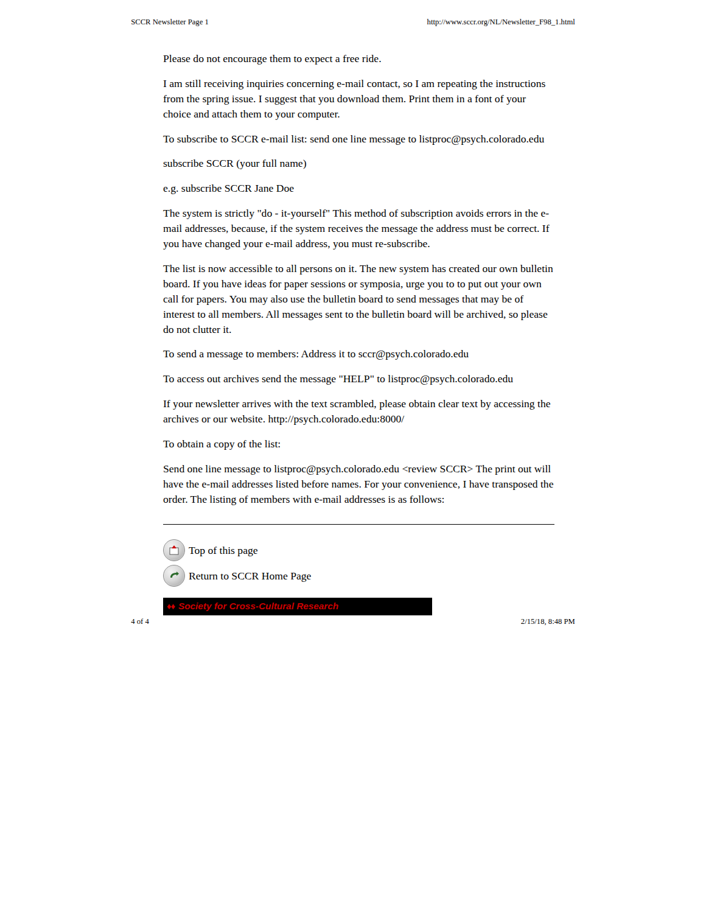SCCR Newsletter Page 1
http://www.sccr.org/NL/Newsletter_F98_1.html
Please do not encourage them to expect a free ride.
I am still receiving inquiries concerning e-mail contact, so I am repeating the instructions from the spring issue. I suggest that you download them. Print them in a font of your choice and attach them to your computer.
To subscribe to SCCR e-mail list: send one line message to listproc@psych.colorado.edu
subscribe SCCR (your full name)
e.g. subscribe SCCR Jane Doe
The system is strictly "do - it-yourself" This method of subscription avoids errors in the e-mail addresses, because, if the system receives the message the address must be correct. If you have changed your e-mail address, you must re-subscribe.
The list is now accessible to all persons on it. The new system has created our own bulletin board. If you have ideas for paper sessions or symposia, urge you to to put out your own call for papers. You may also use the bulletin board to send messages that may be of interest to all members. All messages sent to the bulletin board will be archived, so please do not clutter it.
To send a message to members: Address it to sccr@psych.colorado.edu
To access out archives send the message "HELP" to listproc@psych.colorado.edu
If your newsletter arrives with the text scrambled, please obtain clear text by accessing the archives or our website. http://psych.colorado.edu:8000/
To obtain a copy of the list:
Send one line message to listproc@psych.colorado.edu <review SCCR> The print out will have the e-mail addresses listed before names. For your convenience, I have transposed the order. The listing of members with e-mail addresses is as follows:
Top of this page
Return to SCCR Home Page
♦♦ Society for Cross-Cultural Research
4 of 4
2/15/18, 8:48 PM